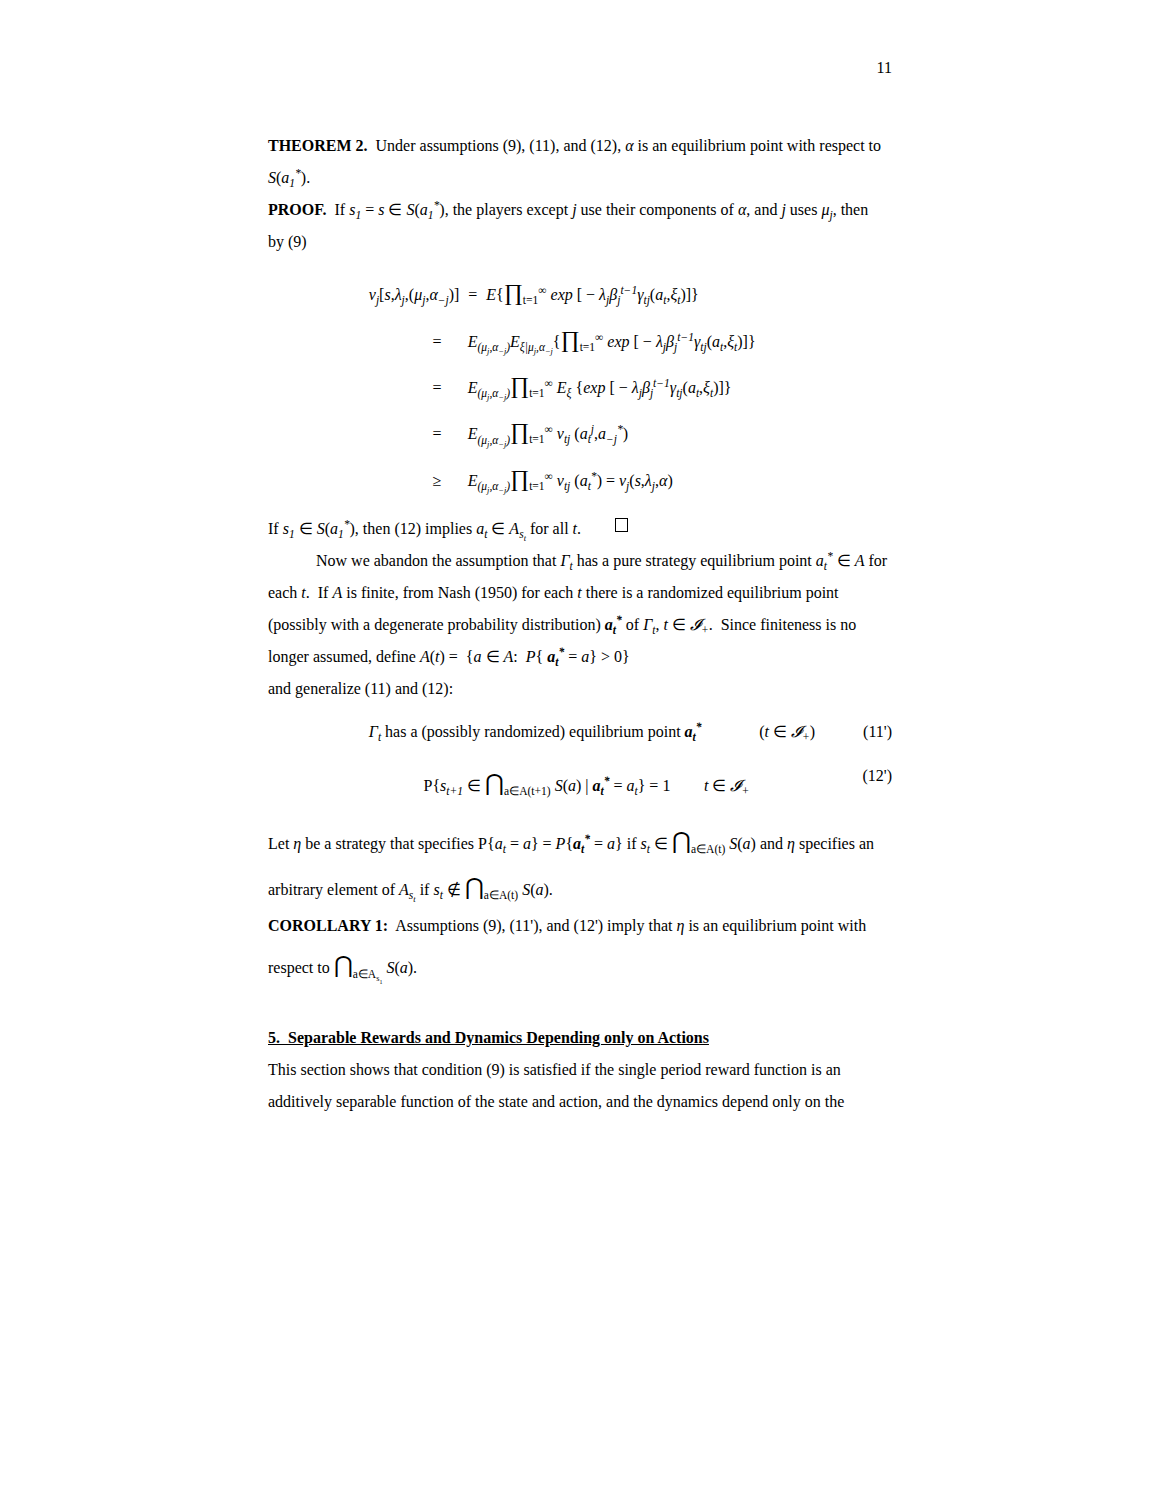11
THEOREM 2. Under assumptions (9), (11), and (12), α is an equilibrium point with respect to
S(a1*).
PROOF. If s1 = s ∈ S(a1*), the players except j use their components of α, and j uses μj, then
by (9)
νj[s,λj,(μj,α−j)]=E{∏t=1∞ exp [ − λjβjt−1γtj(at,ξt)]} = E(μj,α−j) Eξ|μj,α−j{∏t=1∞ exp [ − λjβjt−1γtj(at,ξt)]} = E(μj,α−j)∏t=1∞ Eξ {exp [ − λjβjt−1γtj(at,ξt)]} = E(μj,α−j)∏t=1∞ vtj (atj,a−j*) ≥ E(μj,α−j)∏t=1∞ vtj (at*) = νj(s,λj,α)
If s1 ∈ S(a1*), then (12) implies at ∈ Ast for all t.
Now we abandon the assumption that Γt has a pure strategy equilibrium point at* ∈ A for
each t. If A is finite, from Nash (1950) for each t there is a randomized equilibrium point
(possibly with a degenerate probability distribution) at* of Γt, t ∈ 𝓘+. Since finiteness is no
longer assumed, define A(t) = {a ∈ A: P{ at* = a} > 0}
and generalize (11) and (12):
Γt has a (possibly randomized) equilibrium point at* (t ∈ 𝓘+) (11')
P{st+1 ∈ ⋂a∈A(t+1) S(a) | at* = at} = 1 t ∈ 𝓘+ (12')
Let η be a strategy that specifies P{at = a} = P{at* = a} if st ∈ ⋂a∈A(t) S(a) and η specifies an
arbitrary element of Ast if st ∉ ⋂a∈A(t) S(a).
COROLLARY 1: Assumptions (9), (11'), and (12') imply that η is an equilibrium point with
respect to ⋂a∈As1 S(a).
5. Separable Rewards and Dynamics Depending only on Actions
This section shows that condition (9) is satisfied if the single period reward function is an
additively separable function of the state and action, and the dynamics depend only on the